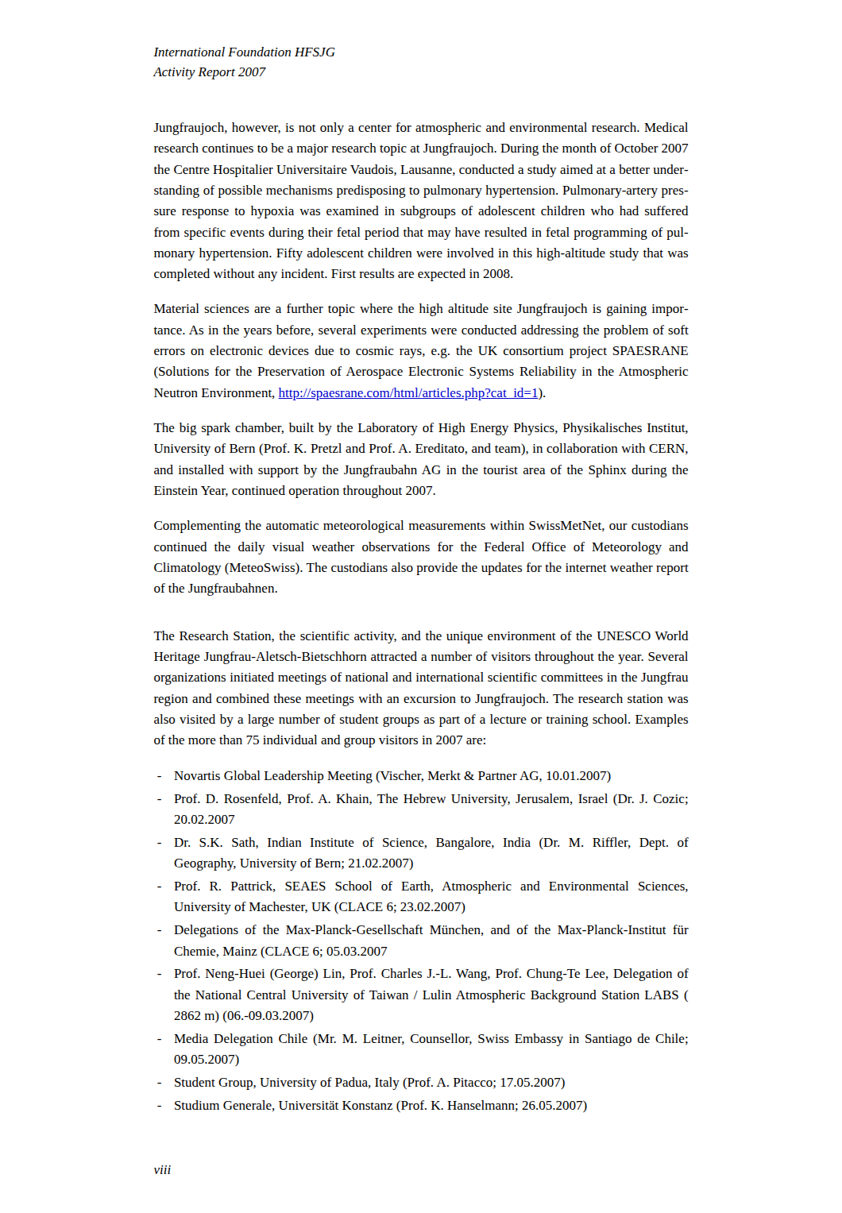International Foundation HFSJG Activity Report 2007
Jungfraujoch, however, is not only a center for atmospheric and environmental research. Medical research continues to be a major research topic at Jungfraujoch. During the month of October 2007 the Centre Hospitalier Universitaire Vaudois, Lausanne, conducted a study aimed at a better understanding of possible mechanisms predisposing to pulmonary hypertension. Pulmonary-artery pressure response to hypoxia was examined in subgroups of adolescent children who had suffered from specific events during their fetal period that may have resulted in fetal programming of pulmonary hypertension. Fifty adolescent children were involved in this high-altitude study that was completed without any incident. First results are expected in 2008.
Material sciences are a further topic where the high altitude site Jungfraujoch is gaining importance. As in the years before, several experiments were conducted addressing the problem of soft errors on electronic devices due to cosmic rays, e.g. the UK consortium project SPAESRANE (Solutions for the Preservation of Aerospace Electronic Systems Reliability in the Atmospheric Neutron Environment, http://spaesrane.com/html/articles.php?cat_id=1).
The big spark chamber, built by the Laboratory of High Energy Physics, Physikalisches Institut, University of Bern (Prof. K. Pretzl and Prof. A. Ereditato, and team), in collaboration with CERN, and installed with support by the Jungfraubahn AG in the tourist area of the Sphinx during the Einstein Year, continued operation throughout 2007.
Complementing the automatic meteorological measurements within SwissMetNet, our custodians continued the daily visual weather observations for the Federal Office of Meteorology and Climatology (MeteoSwiss). The custodians also provide the updates for the internet weather report of the Jungfraubahnen.
The Research Station, the scientific activity, and the unique environment of the UNESCO World Heritage Jungfrau-Aletsch-Bietschhorn attracted a number of visitors throughout the year. Several organizations initiated meetings of national and international scientific committees in the Jungfrau region and combined these meetings with an excursion to Jungfraujoch. The research station was also visited by a large number of student groups as part of a lecture or training school. Examples of the more than 75 individual and group visitors in 2007 are:
Novartis Global Leadership Meeting (Vischer, Merkt & Partner AG, 10.01.2007)
Prof. D. Rosenfeld, Prof. A. Khain, The Hebrew University, Jerusalem, Israel (Dr. J. Cozic; 20.02.2007
Dr. S.K. Sath, Indian Institute of Science, Bangalore, India (Dr. M. Riffler, Dept. of Geography, University of Bern; 21.02.2007)
Prof. R. Pattrick, SEAES School of Earth, Atmospheric and Environmental Sciences, University of Machester, UK (CLACE 6; 23.02.2007)
Delegations of the Max-Planck-Gesellschaft München, and of the Max-Planck-Institut für Chemie, Mainz (CLACE 6; 05.03.2007
Prof. Neng-Huei (George) Lin, Prof. Charles J.-L. Wang, Prof. Chung-Te Lee, Delegation of the National Central University of Taiwan / Lulin Atmospheric Background Station LABS ( 2862 m) (06.-09.03.2007)
Media Delegation Chile (Mr. M. Leitner, Counsellor, Swiss Embassy in Santiago de Chile; 09.05.2007)
Student Group, University of Padua, Italy (Prof. A. Pitacco; 17.05.2007)
Studium Generale, Universität Konstanz (Prof. K. Hanselmann; 26.05.2007)
viii